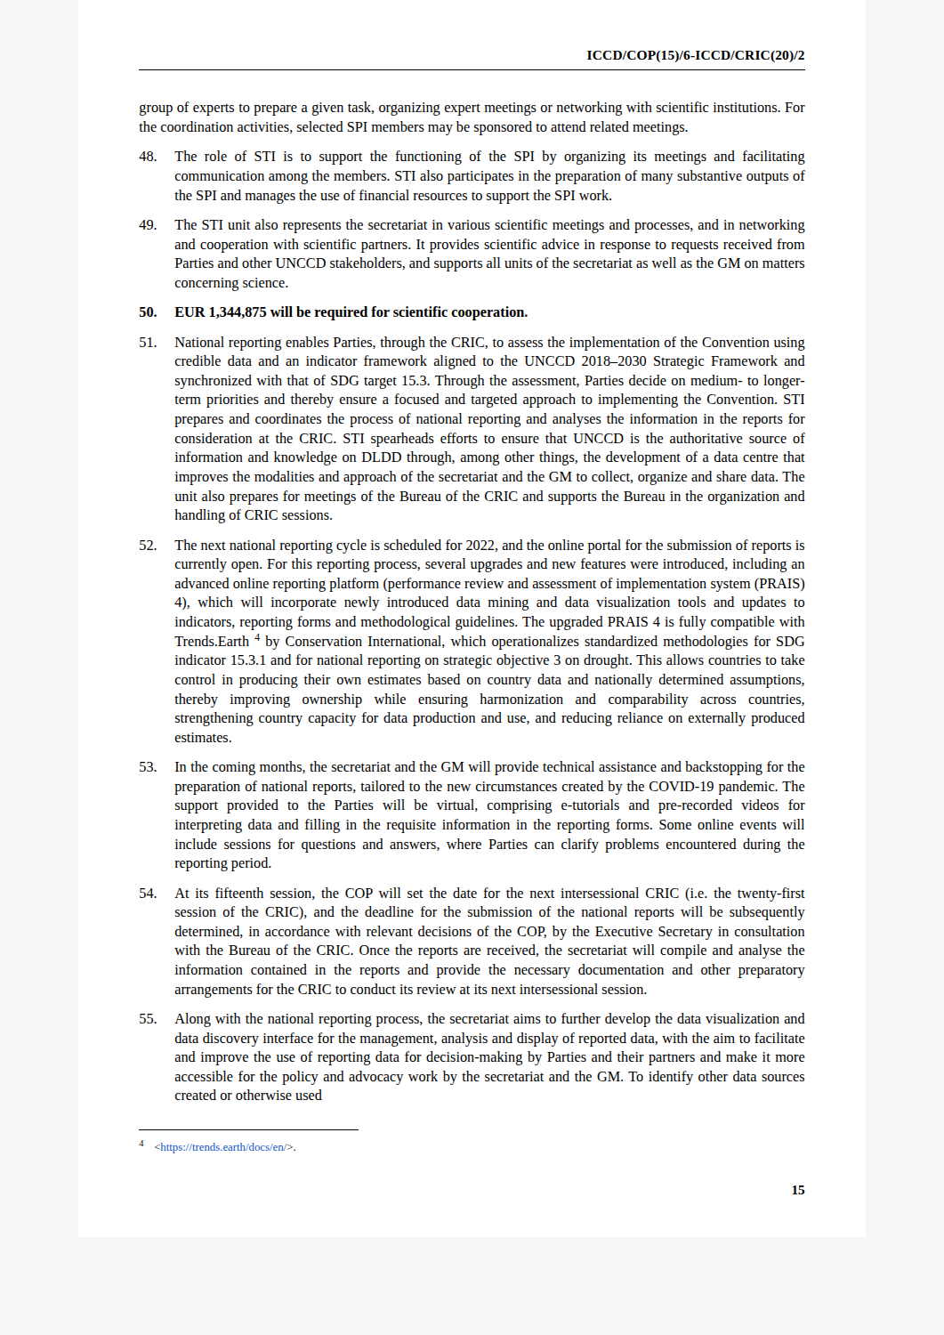ICCD/COP(15)/6-ICCD/CRIC(20)/2
group of experts to prepare a given task, organizing expert meetings or networking with scientific institutions. For the coordination activities, selected SPI members may be sponsored to attend related meetings.
48. The role of STI is to support the functioning of the SPI by organizing its meetings and facilitating communication among the members. STI also participates in the preparation of many substantive outputs of the SPI and manages the use of financial resources to support the SPI work.
49. The STI unit also represents the secretariat in various scientific meetings and processes, and in networking and cooperation with scientific partners. It provides scientific advice in response to requests received from Parties and other UNCCD stakeholders, and supports all units of the secretariat as well as the GM on matters concerning science.
50. EUR 1,344,875 will be required for scientific cooperation.
51. National reporting enables Parties, through the CRIC, to assess the implementation of the Convention using credible data and an indicator framework aligned to the UNCCD 2018–2030 Strategic Framework and synchronized with that of SDG target 15.3. Through the assessment, Parties decide on medium- to longer-term priorities and thereby ensure a focused and targeted approach to implementing the Convention. STI prepares and coordinates the process of national reporting and analyses the information in the reports for consideration at the CRIC. STI spearheads efforts to ensure that UNCCD is the authoritative source of information and knowledge on DLDD through, among other things, the development of a data centre that improves the modalities and approach of the secretariat and the GM to collect, organize and share data. The unit also prepares for meetings of the Bureau of the CRIC and supports the Bureau in the organization and handling of CRIC sessions.
52. The next national reporting cycle is scheduled for 2022, and the online portal for the submission of reports is currently open. For this reporting process, several upgrades and new features were introduced, including an advanced online reporting platform (performance review and assessment of implementation system (PRAIS) 4), which will incorporate newly introduced data mining and data visualization tools and updates to indicators, reporting forms and methodological guidelines. The upgraded PRAIS 4 is fully compatible with Trends.Earth 4 by Conservation International, which operationalizes standardized methodologies for SDG indicator 15.3.1 and for national reporting on strategic objective 3 on drought. This allows countries to take control in producing their own estimates based on country data and nationally determined assumptions, thereby improving ownership while ensuring harmonization and comparability across countries, strengthening country capacity for data production and use, and reducing reliance on externally produced estimates.
53. In the coming months, the secretariat and the GM will provide technical assistance and backstopping for the preparation of national reports, tailored to the new circumstances created by the COVID-19 pandemic. The support provided to the Parties will be virtual, comprising e-tutorials and pre-recorded videos for interpreting data and filling in the requisite information in the reporting forms. Some online events will include sessions for questions and answers, where Parties can clarify problems encountered during the reporting period.
54. At its fifteenth session, the COP will set the date for the next intersessional CRIC (i.e. the twenty-first session of the CRIC), and the deadline for the submission of the national reports will be subsequently determined, in accordance with relevant decisions of the COP, by the Executive Secretary in consultation with the Bureau of the CRIC. Once the reports are received, the secretariat will compile and analyse the information contained in the reports and provide the necessary documentation and other preparatory arrangements for the CRIC to conduct its review at its next intersessional session.
55. Along with the national reporting process, the secretariat aims to further develop the data visualization and data discovery interface for the management, analysis and display of reported data, with the aim to facilitate and improve the use of reporting data for decision-making by Parties and their partners and make it more accessible for the policy and advocacy work by the secretariat and the GM. To identify other data sources created or otherwise used
4<https://trends.earth/docs/en/>.
15